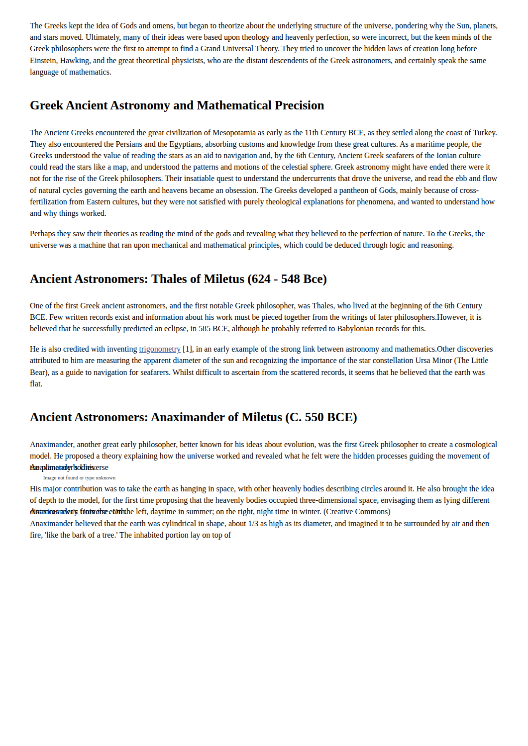The Greeks kept the idea of Gods and omens, but began to theorize about the underlying structure of the universe, pondering why the Sun, planets, and stars moved. Ultimately, many of their ideas were based upon theology and heavenly perfection, so were incorrect, but the keen minds of the Greek philosophers were the first to attempt to find a Grand Universal Theory. They tried to uncover the hidden laws of creation long before Einstein, Hawking, and the great theoretical physicists, who are the distant descendents of the Greek astronomers, and certainly speak the same language of mathematics.
Greek Ancient Astronomy and Mathematical Precision
The Ancient Greeks encountered the great civilization of Mesopotamia as early as the 11th Century BCE, as they settled along the coast of Turkey. They also encountered the Persians and the Egyptians, absorbing customs and knowledge from these great cultures. As a maritime people, the Greeks understood the value of reading the stars as an aid to navigation and, by the 6th Century, Ancient Greek seafarers of the Ionian culture could read the stars like a map, and understood the patterns and motions of the celestial sphere. Greek astronomy might have ended there were it not for the rise of the Greek philosophers. Their insatiable quest to understand the undercurrents that drove the universe, and read the ebb and flow of natural cycles governing the earth and heavens became an obsession. The Greeks developed a pantheon of Gods, mainly because of cross-fertilization from Eastern cultures, but they were not satisfied with purely theological explanations for phenomena, and wanted to understand how and why things worked.
Perhaps they saw their theories as reading the mind of the gods and revealing what they believed to the perfection of nature. To the Greeks, the universe was a machine that ran upon mechanical and mathematical principles, which could be deduced through logic and reasoning.
Ancient Astronomers: Thales of Miletus (624 - 548 Bce)
One of the first Greek ancient astronomers, and the first notable Greek philosopher, was Thales, who lived at the beginning of the 6th Century BCE. Few written records exist and information about his work must be pieced together from the writings of later philosophers.However, it is believed that he successfully predicted an eclipse, in 585 BCE, although he probably referred to Babylonian records for this.
He is also credited with inventing trigonometry [1], in an early example of the strong link between astronomy and mathematics.Other discoveries attributed to him are measuring the apparent diameter of the sun and recognizing the importance of the star constellation Ursa Minor (The Little Bear), as a guide to navigation for seafarers. Whilst difficult to ascertain from the scattered records, it seems that he believed that the earth was flat.
Ancient Astronomers: Anaximander of Miletus (C. 550 BCE)
Anaximander, another great early philosopher, better known for his ideas about evolution, was the first Greek philosopher to create a cosmological model. He proposed a theory explaining how the universe worked and revealed what he felt were the hidden processes guiding the movement of the planetary bodies.
Anaximander's Universe
Image not found or type unknown
His major contribution was to take the earth as hanging in space, with other heavenly bodies describing circles around it. He also brought the idea of depth to the model, for the first time proposing that the heavenly bodies occupied three-dimensional space, envisaging them as lying different distances away from the earth.
Anaximander's Universe. On the left, daytime in summer; on the right, night time in winter. (Creative Commons)
Anaximander believed that the earth was cylindrical in shape, about 1/3 as high as its diameter, and imagined it to be surrounded by air and then fire, 'like the bark of a tree.' The inhabited portion lay on top of